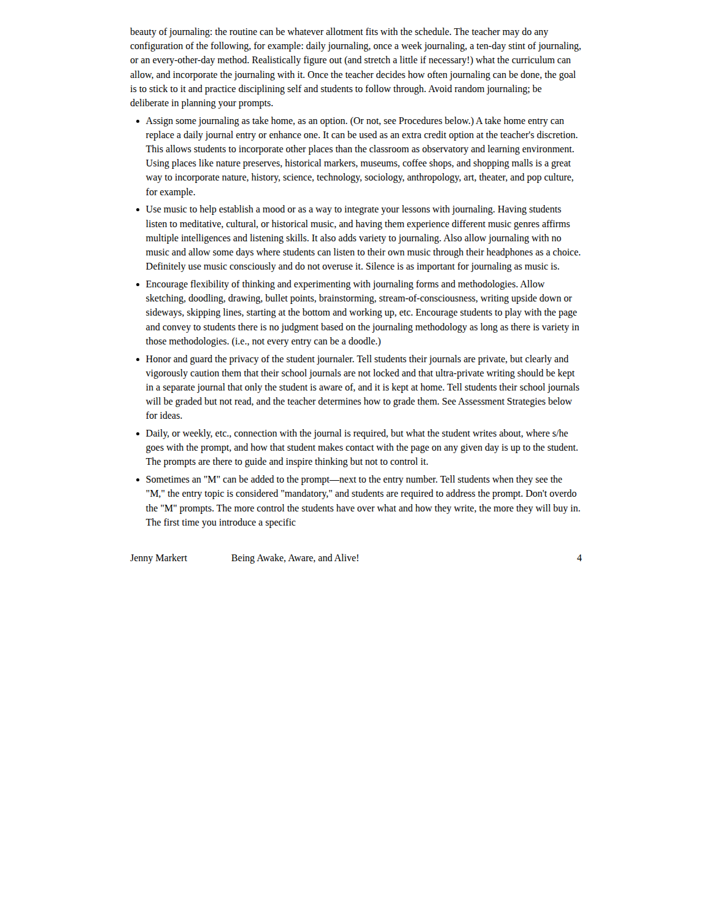beauty of journaling: the routine can be whatever allotment fits with the schedule. The teacher may do any configuration of the following, for example: daily journaling, once a week journaling, a ten-day stint of journaling, or an every-other-day method. Realistically figure out (and stretch a little if necessary!) what the curriculum can allow, and incorporate the journaling with it. Once the teacher decides how often journaling can be done, the goal is to stick to it and practice disciplining self and students to follow through. Avoid random journaling; be deliberate in planning your prompts.
Assign some journaling as take home, as an option. (Or not, see Procedures below.) A take home entry can replace a daily journal entry or enhance one. It can be used as an extra credit option at the teacher's discretion. This allows students to incorporate other places than the classroom as observatory and learning environment. Using places like nature preserves, historical markers, museums, coffee shops, and shopping malls is a great way to incorporate nature, history, science, technology, sociology, anthropology, art, theater, and pop culture, for example.
Use music to help establish a mood or as a way to integrate your lessons with journaling. Having students listen to meditative, cultural, or historical music, and having them experience different music genres affirms multiple intelligences and listening skills. It also adds variety to journaling. Also allow journaling with no music and allow some days where students can listen to their own music through their headphones as a choice. Definitely use music consciously and do not overuse it. Silence is as important for journaling as music is.
Encourage flexibility of thinking and experimenting with journaling forms and methodologies. Allow sketching, doodling, drawing, bullet points, brainstorming, stream-of-consciousness, writing upside down or sideways, skipping lines, starting at the bottom and working up, etc. Encourage students to play with the page and convey to students there is no judgment based on the journaling methodology as long as there is variety in those methodologies. (i.e., not every entry can be a doodle.)
Honor and guard the privacy of the student journaler. Tell students their journals are private, but clearly and vigorously caution them that their school journals are not locked and that ultra-private writing should be kept in a separate journal that only the student is aware of, and it is kept at home. Tell students their school journals will be graded but not read, and the teacher determines how to grade them. See Assessment Strategies below for ideas.
Daily, or weekly, etc., connection with the journal is required, but what the student writes about, where s/he goes with the prompt, and how that student makes contact with the page on any given day is up to the student. The prompts are there to guide and inspire thinking but not to control it.
Sometimes an "M" can be added to the prompt—next to the entry number. Tell students when they see the "M," the entry topic is considered "mandatory," and students are required to address the prompt. Don't overdo the "M" prompts. The more control the students have over what and how they write, the more they will buy in. The first time you introduce a specific
Jenny Markert Being Awake, Aware, and Alive! 4